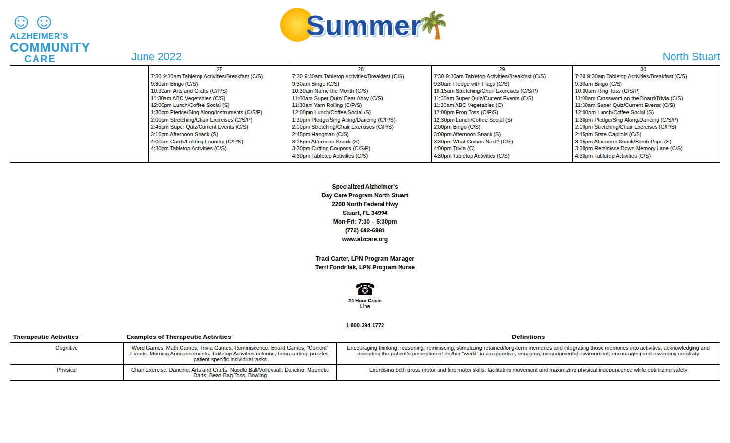☺☺
ALZHEIMER'S
COMMUNITY
CARE
Summer🌴
June 2022
North Stuart
| | 27 7:30-9:30am Tabletop Activities/Breakfast (C/S) 9:30am Bingo (C/S) 10:30am Arts and Crafts (C/P/S) 11:30am ABC Vegetables (C/S) 12:00pm Lunch/Coffee Social (S) 1:30pm Pledge/Sing Along/Instruments (C/S/P) 2:00pm Stretching/Chair Exercises (C/S/P) 2:45pm Super Quiz/Current Events (C/S) 3:15pm Afternoon Snack (S) 4:00pm Cards/Folding Laundry (C/P/S) 4:30pm Tabletop Activities (C/S) | 28 7:30-9:30am Tabletop Activities/Breakfast (C/S) 9:30am Bingo (C/S) 10:30am Name the Month (C/S) 11:00am Super Quiz/ Dear Abby (C/S) 11:30am Yarn Rolling (C/P/S) 12:00pm Lunch/Coffee Social (S) 1:30pm Pledge/Sing Along/Dancing (C/P/S) 2:00pm Stretching/Chair Exercises (C/P/S) 2:45pm Hangman (C/S) 3:15pm Afternoon Snack (S) 3:30pm Cutting Coupons (C/S/P) 4:30pm Tabletop Activities (C/S) | 29 7:30-9:30am Tabletop Activities/Breakfast (C/S) 9:30am Pledge with Flags (C/S) 10:15am Stretching/Chair Exercises (C/S/P) 11:00am Super Quiz/Current Events (C/S) 11:30am ABC Vegetables (C) 12:00pm Frog Toss (C/P/S) 12:30pm Lunch/Coffee Social (S) 2:00pm Bingo (C/S) 3:00pm Afternoon Snack (S) 3:30pm What Comes Next? (C/S) 4:00pm Trivia (C) 4:30pm Tabletop Activities (C/S) | 30 7:30-9:30am Tabletop Activities/Breakfast (C/S) 9:30am Bingo (C/S) 10:30am Ring Toss (C/S/P) 11:00am Crossword on the Board/Trivia (C/S) 11:30am Super Quiz/Current Events (C/S) 12:00pm Lunch/Coffee Social (S) 1:30pm Pledge/Sing Along/Dancing (C/S/P) 2:00pm Stretching/Chair Exercises (C/P/S) 2:45pm State Capitols (C/S) 3:15pm Afternoon Snack/Bomb Pops (S) 3:30pm Reminisce Down Memory Lane (C/S) 4:30pm Tabletop Activities (C/S) | |
Specialized Alzheimer's
Day Care Program North Stuart
2200 North Federal Hwy
Stuart, FL 34994
Mon-Fri: 7:30 – 5:30pm
(772) 692-6981
www.alzcare.org
Traci Carter, LPN Program Manager
Terri Fondrliak, LPN Program Nurse
☎
24 Hour Crisis
Line
1-800-394-1772
| Therapeutic Activities | Examples of Therapeutic Activities | Definitions |
| --- | --- | --- |
| Cognitive | Word Games, Math Games, Trivia Games, Reminiscence, Board Games, “Current” Events, Morning Announcements, Tabletop Activities-coloring, bean sorting, puzzles, patient specific individual tasks | Encouraging thinking, reasoning, reminiscing; stimulating retained/long-term memories and integrating those memories into activities; acknowledging and accepting the patient’s perception of his/her “world” in a supportive, engaging, nonjudgmental environment; encouraging and rewarding creativity |
| Physical | Chair Exercise, Dancing, Arts and Crafts, Noodle Ball/Volleyball, Dancing, Magnetic Darts, Bean Bag Toss, Bowling | Exercising both gross motor and fine motor skills; facilitating movement and maximizing physical independence while optimizing safety |